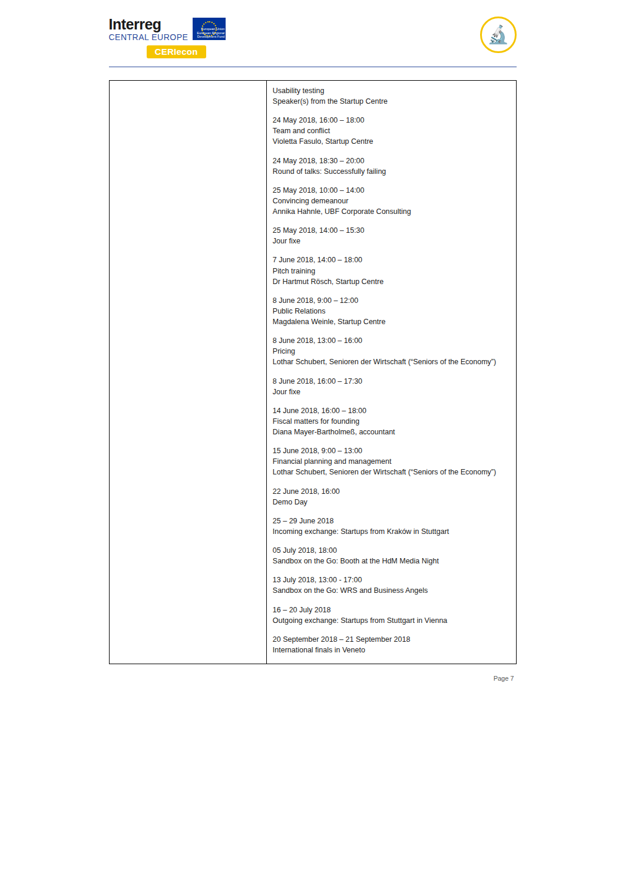Interreg
CENTRAL EUROPE
European Union
European Regional
Development Fund
CERIecon
🔬
| | Usability testing Speaker(s) from the Startup Centre 24 May 2018, 16:00 – 18:00 Team and conflict Violetta Fasulo, Startup Centre 24 May 2018, 18:30 – 20:00 Round of talks: Successfully failing 25 May 2018, 10:00 – 14:00 Convincing demeanour Annika Hahnle, UBF Corporate Consulting 25 May 2018, 14:00 – 15:30 Jour fixe 7 June 2018, 14:00 – 18:00 Pitch training Dr Hartmut Rösch, Startup Centre 8 June 2018, 9:00 – 12:00 Public Relations Magdalena Weinle, Startup Centre 8 June 2018, 13:00 – 16:00 Pricing Lothar Schubert, Senioren der Wirtschaft (“Seniors of the Economy”) 8 June 2018, 16:00 – 17:30 Jour fixe 14 June 2018, 16:00 – 18:00 Fiscal matters for founding Diana Mayer-Bartholmeß, accountant 15 June 2018, 9:00 – 13:00 Financial planning and management Lothar Schubert, Senioren der Wirtschaft (“Seniors of the Economy”) 22 June 2018, 16:00 Demo Day 25 – 29 June 2018 Incoming exchange: Startups from Kraków in Stuttgart 05 July 2018, 18:00 Sandbox on the Go: Booth at the HdM Media Night 13 July 2018, 13:00 - 17:00 Sandbox on the Go: WRS and Business Angels 16 – 20 July 2018 Outgoing exchange: Startups from Stuttgart in Vienna 20 September 2018 – 21 September 2018 International finals in Veneto |
Page 7